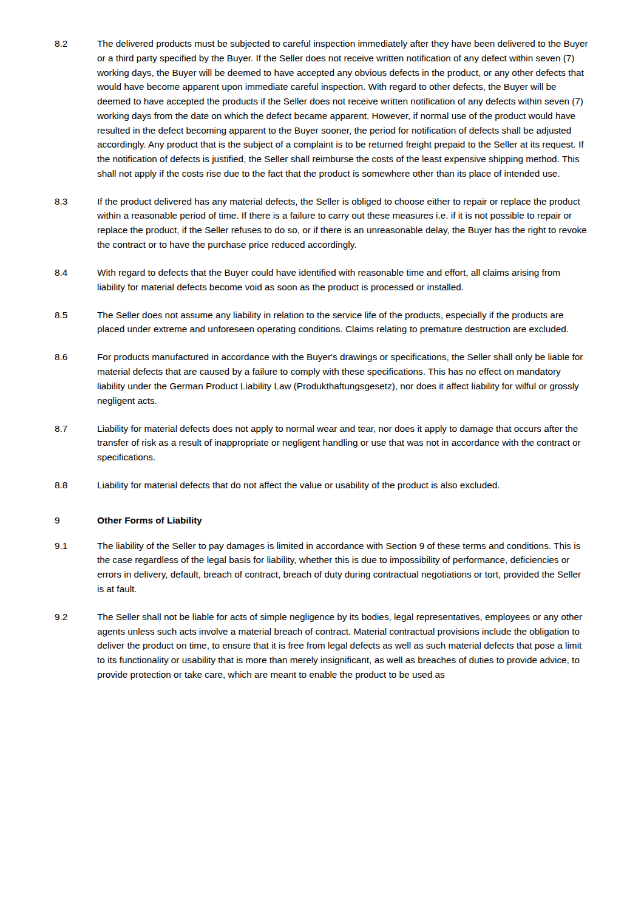8.2
The delivered products must be subjected to careful inspection immediately after they have been delivered to the Buyer or a third party specified by the Buyer. If the Seller does not receive written notification of any defect within seven (7) working days, the Buyer will be deemed to have accepted any obvious defects in the product, or any other defects that would have become apparent upon immediate careful inspection. With regard to other defects, the Buyer will be deemed to have accepted the products if the Seller does not receive written notification of any defects within seven (7) working days from the date on which the defect became apparent. However, if normal use of the product would have resulted in the defect becoming apparent to the Buyer sooner, the period for notification of defects shall be adjusted accordingly. Any product that is the subject of a complaint is to be returned freight prepaid to the Seller at its request. If the notification of defects is justified, the Seller shall reimburse the costs of the least expensive shipping method. This shall not apply if the costs rise due to the fact that the product is somewhere other than its place of intended use.
8.3
If the product delivered has any material defects, the Seller is obliged to choose either to repair or replace the product within a reasonable period of time. If there is a failure to carry out these measures i.e. if it is not possible to repair or replace the product, if the Seller refuses to do so, or if there is an unreasonable delay, the Buyer has the right to revoke the contract or to have the purchase price reduced accordingly.
8.4
With regard to defects that the Buyer could have identified with reasonable time and effort, all claims arising from liability for material defects become void as soon as the product is processed or installed.
8.5
The Seller does not assume any liability in relation to the service life of the products, especially if the products are placed under extreme and unforeseen operating conditions. Claims relating to premature destruction are excluded.
8.6
For products manufactured in accordance with the Buyer's drawings or specifications, the Seller shall only be liable for material defects that are caused by a failure to comply with these specifications. This has no effect on mandatory liability under the German Product Liability Law (Produkthaftungsgesetz), nor does it affect liability for wilful or grossly negligent acts.
8.7
Liability for material defects does not apply to normal wear and tear, nor does it apply to damage that occurs after the transfer of risk as a result of inappropriate or negligent handling or use that was not in accordance with the contract or specifications.
8.8
Liability for material defects that do not affect the value or usability of the product is also excluded.
9 Other Forms of Liability
9.1
The liability of the Seller to pay damages is limited in accordance with Section 9 of these terms and conditions. This is the case regardless of the legal basis for liability, whether this is due to impossibility of performance, deficiencies or errors in delivery, default, breach of contract, breach of duty during contractual negotiations or tort, provided the Seller is at fault.
9.2
The Seller shall not be liable for acts of simple negligence by its bodies, legal representatives, employees or any other agents unless such acts involve a material breach of contract. Material contractual provisions include the obligation to deliver the product on time, to ensure that it is free from legal defects as well as such material defects that pose a limit to its functionality or usability that is more than merely insignificant, as well as breaches of duties to provide advice, to provide protection or take care, which are meant to enable the product to be used as